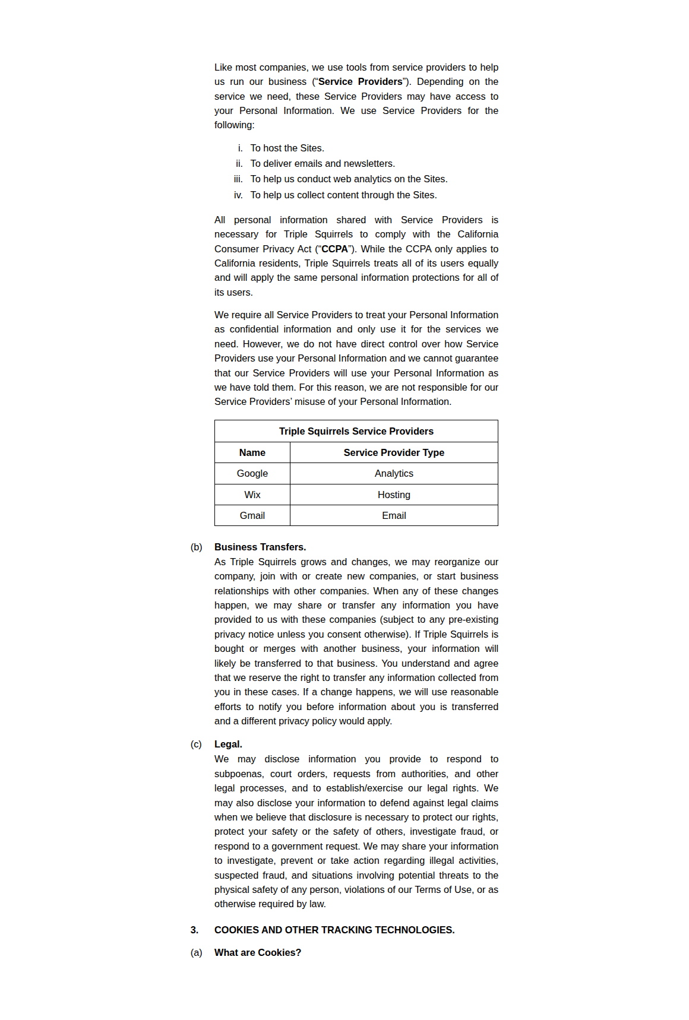Like most companies, we use tools from service providers to help us run our business (“Service Providers”). Depending on the service we need, these Service Providers may have access to your Personal Information. We use Service Providers for the following:
i. To host the Sites.
ii. To deliver emails and newsletters.
iii. To help us conduct web analytics on the Sites.
iv. To help us collect content through the Sites.
All personal information shared with Service Providers is necessary for Triple Squirrels to comply with the California Consumer Privacy Act (“CCPA”). While the CCPA only applies to California residents, Triple Squirrels treats all of its users equally and will apply the same personal information protections for all of its users.
We require all Service Providers to treat your Personal Information as confidential information and only use it for the services we need. However, we do not have direct control over how Service Providers use your Personal Information and we cannot guarantee that our Service Providers will use your Personal Information as we have told them. For this reason, we are not responsible for our Service Providers’ misuse of your Personal Information.
| Triple Squirrels Service Providers |
| --- |
| Name | Service Provider Type |
| Google | Analytics |
| Wix | Hosting |
| Gmail | Email |
(b) Business Transfers.
As Triple Squirrels grows and changes, we may reorganize our company, join with or create new companies, or start business relationships with other companies. When any of these changes happen, we may share or transfer any information you have provided to us with these companies (subject to any pre-existing privacy notice unless you consent otherwise). If Triple Squirrels is bought or merges with another business, your information will likely be transferred to that business. You understand and agree that we reserve the right to transfer any information collected from you in these cases. If a change happens, we will use reasonable efforts to notify you before information about you is transferred and a different privacy policy would apply.
(c) Legal.
We may disclose information you provide to respond to subpoenas, court orders, requests from authorities, and other legal processes, and to establish/exercise our legal rights. We may also disclose your information to defend against legal claims when we believe that disclosure is necessary to protect our rights, protect your safety or the safety of others, investigate fraud, or respond to a government request. We may share your information to investigate, prevent or take action regarding illegal activities, suspected fraud, and situations involving potential threats to the physical safety of any person, violations of our Terms of Use, or as otherwise required by law.
3. Cookies and Other Tracking Technologies.
(a) What are Cookies?